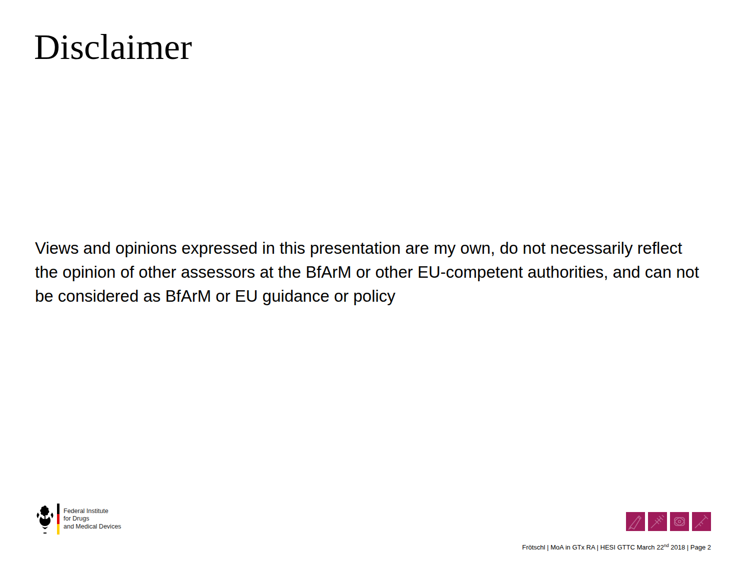Disclaimer
Views and opinions expressed in this presentation are my own, do not necessarily reflect the opinion of other assessors at the BfArM or other EU-competent authorities, and can not be considered as BfArM or EU guidance or policy
Federal Institute
for Drugs
and Medical Devices
Frötschl | MoA in GTx RA | HESI GTTC March 22nd 2018 | Page 2